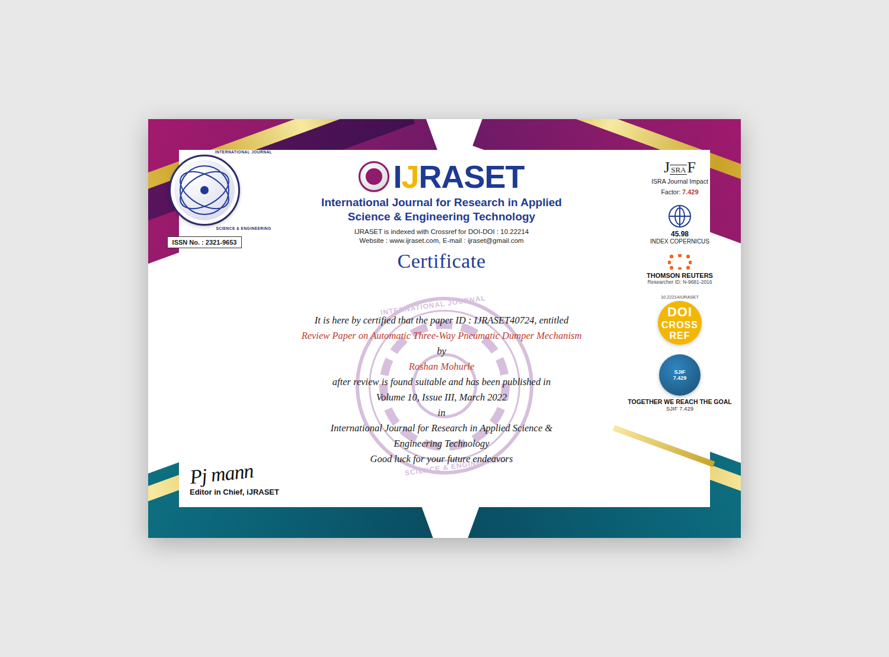INTERNATIONAL JOURNAL SCIENCE & ENGINEERING
ISSN No. : 2321-9653
IJRASET
International Journal for Research in Applied
Science & Engineering Technology
IJRASET is indexed with Crossref for DOI-DOI : 10.22214
Website : www.ijraset.com, E-mail : ijraset@gmail.com
Certificate
JSRAF
ISRA Journal Impact
Factor: 7.429
45.98
INDEX COPERNICUS
THOMSON REUTERS
Researcher ID: N-9681-2016
10.22214/IJRASET
DOI
CROSS REF
SJIF
7.429
TOGETHER WE REACH THE GOAL
SJIF 7.429
INTERNATIONAL JOURNAL SCIENCE & ENGINEERING
It is here by certified that the paper ID : IJRASET40724, entitled
Review Paper on Automatic Three-Way Pneumatic Dumper Mechanism
by
Roshan Mohurle
after review is found suitable and has been published in
Volume 10, Issue III, March 2022
in
International Journal for Research in Applied Science &
Engineering Technology
Good luck for your future endeavors
Pj mann
Editor in Chief, iJRASET